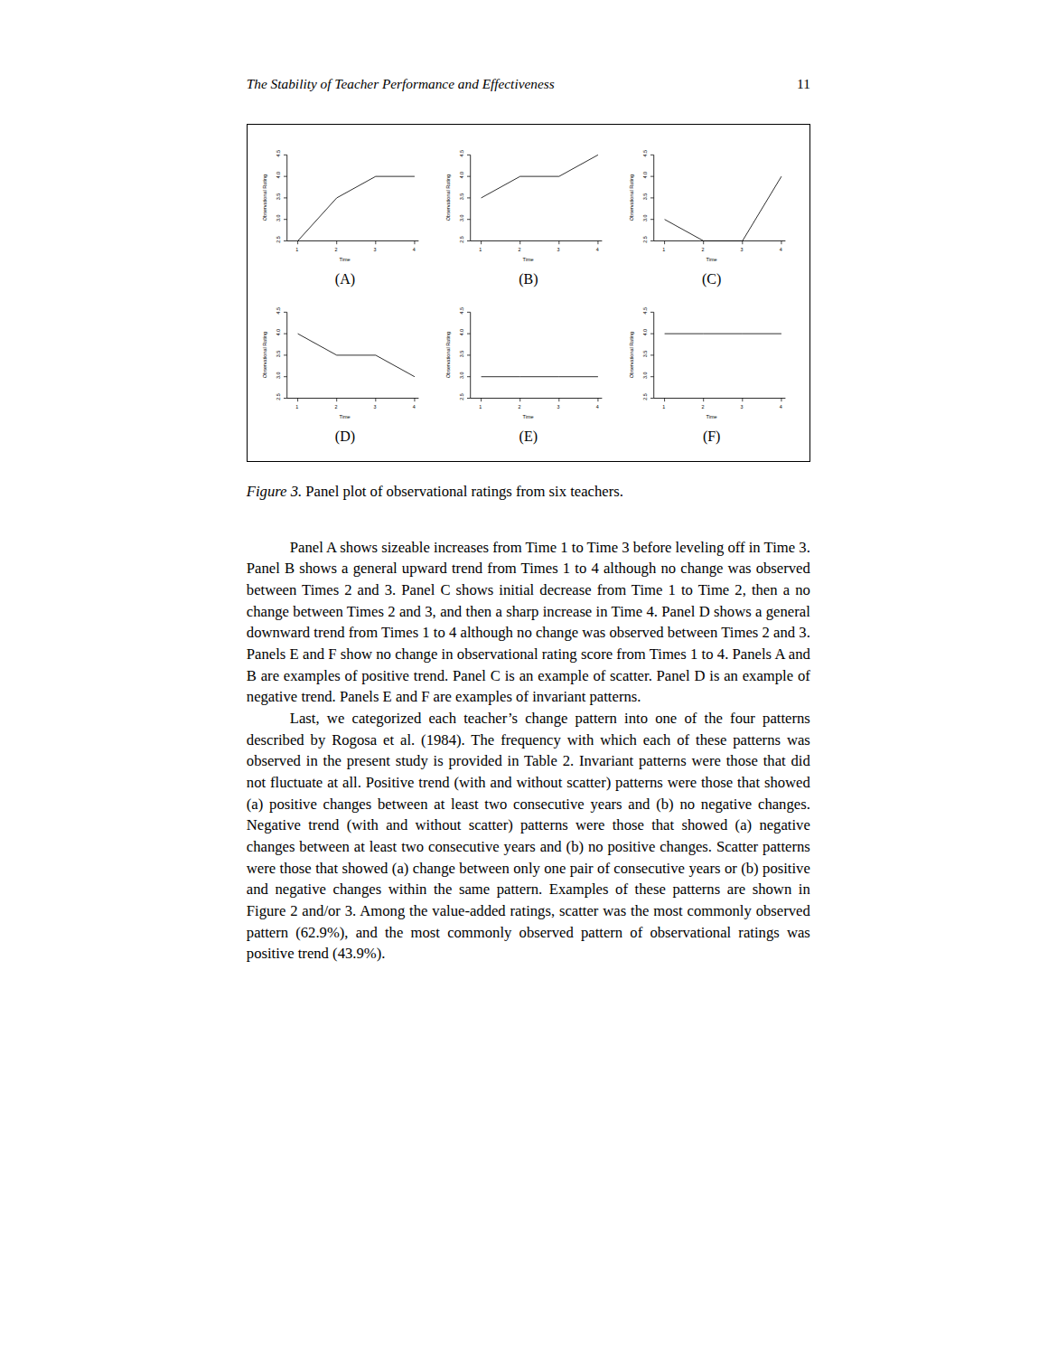The Stability of Teacher Performance and Effectiveness 11
Observational Rating 2.5 3.0 3.5 4.0 4.5 1 2 3 4 Time
(A)
Observational Rating 2.5 3.0 3.5 4.0 4.5 1 2 3 4 Time
(B)
Observational Rating 2.5 3.0 3.5 4.0 4.5 1 2 3 4 Time
(C)
Observational Rating 2.5 3.0 3.5 4.0 4.5 1 2 3 4 Time
(D)
Observational Rating 2.5 3.0 3.5 4.0 4.5 1 2 3 4 Time
(E)
Observational Rating 2.5 3.0 3.5 4.0 4.5 1 2 3 4 Time
(F)
Figure 3. Panel plot of observational ratings from six teachers.
Panel A shows sizeable increases from Time 1 to Time 3 before leveling off in Time 3. Panel B shows a general upward trend from Times 1 to 4 although no change was observed between Times 2 and 3. Panel C shows initial decrease from Time 1 to Time 2, then a no change between Times 2 and 3, and then a sharp increase in Time 4. Panel D shows a general downward trend from Times 1 to 4 although no change was observed between Times 2 and 3. Panels E and F show no change in observational rating score from Times 1 to 4. Panels A and B are examples of positive trend. Panel C is an example of scatter. Panel D is an example of negative trend. Panels E and F are examples of invariant patterns.
Last, we categorized each teacher’s change pattern into one of the four patterns described by Rogosa et al. (1984). The frequency with which each of these patterns was observed in the present study is provided in Table 2. Invariant patterns were those that did not fluctuate at all. Positive trend (with and without scatter) patterns were those that showed (a) positive changes between at least two consecutive years and (b) no negative changes. Negative trend (with and without scatter) patterns were those that showed (a) negative changes between at least two consecutive years and (b) no positive changes. Scatter patterns were those that showed (a) change between only one pair of consecutive years or (b) positive and negative changes within the same pattern. Examples of these patterns are shown in Figure 2 and/or 3. Among the value-added ratings, scatter was the most commonly observed pattern (62.9%), and the most commonly observed pattern of observational ratings was positive trend (43.9%).